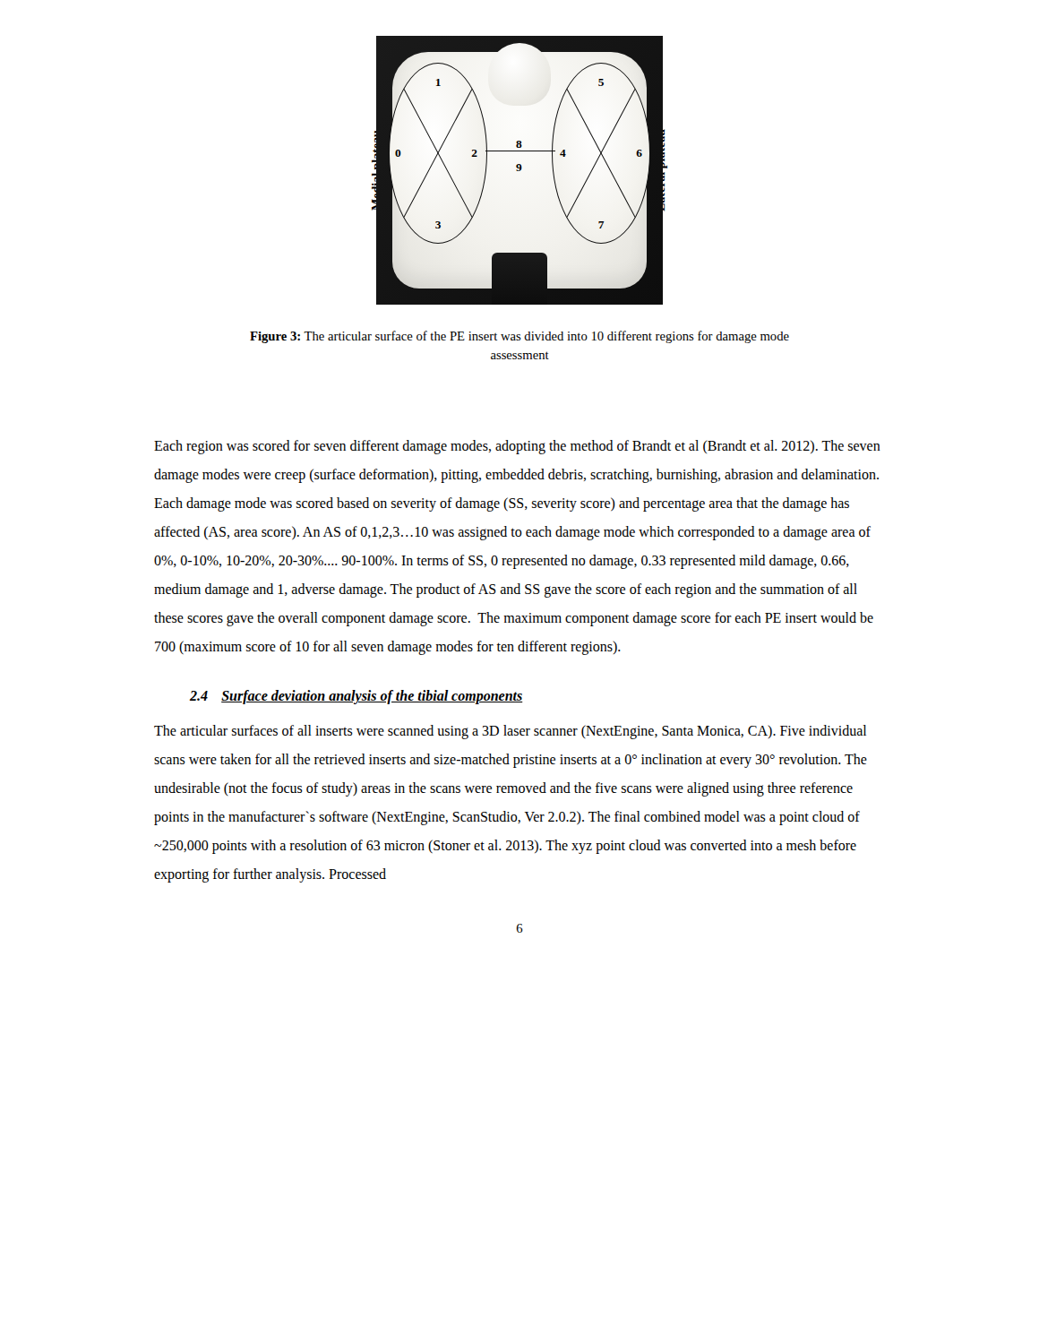Medial plateau
Lateral plateau
0 1 2 3
5 4 6 7
8 9
Figure 3: The articular surface of the PE insert was divided into 10 different regions for damage mode assessment
Each region was scored for seven different damage modes, adopting the method of Brandt et al (Brandt et al. 2012). The seven damage modes were creep (surface deformation), pitting, embedded debris, scratching, burnishing, abrasion and delamination. Each damage mode was scored based on severity of damage (SS, severity score) and percentage area that the damage has affected (AS, area score). An AS of 0,1,2,3…10 was assigned to each damage mode which corresponded to a damage area of 0%, 0-10%, 10-20%, 20-30%.... 90-100%. In terms of SS, 0 represented no damage, 0.33 represented mild damage, 0.66, medium damage and 1, adverse damage. The product of AS and SS gave the score of each region and the summation of all these scores gave the overall component damage score. The maximum component damage score for each PE insert would be 700 (maximum score of 10 for all seven damage modes for ten different regions).
2.4 Surface deviation analysis of the tibial components
The articular surfaces of all inserts were scanned using a 3D laser scanner (NextEngine, Santa Monica, CA). Five individual scans were taken for all the retrieved inserts and size-matched pristine inserts at a 0° inclination at every 30° revolution. The undesirable (not the focus of study) areas in the scans were removed and the five scans were aligned using three reference points in the manufacturer`s software (NextEngine, ScanStudio, Ver 2.0.2). The final combined model was a point cloud of ~250,000 points with a resolution of 63 micron (Stoner et al. 2013). The xyz point cloud was converted into a mesh before exporting for further analysis. Processed
6